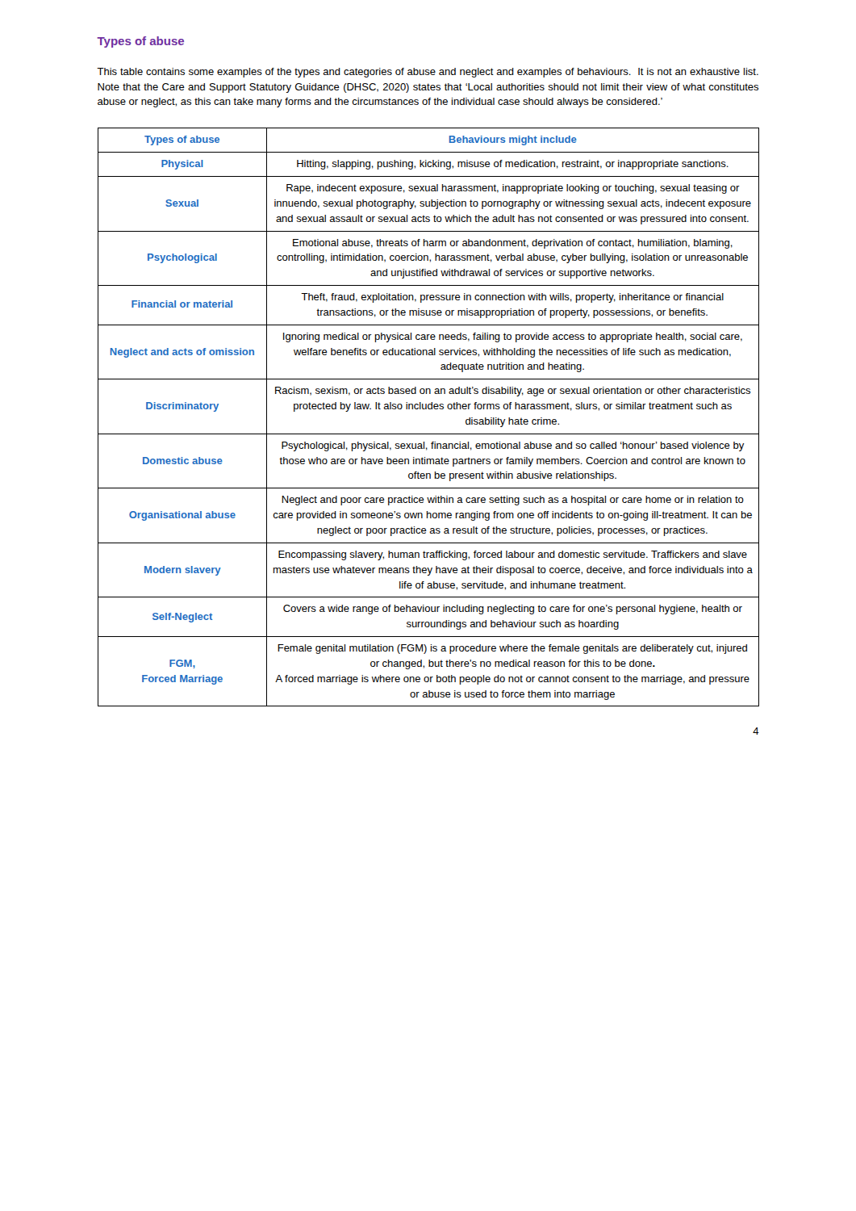Types of abuse
This table contains some examples of the types and categories of abuse and neglect and examples of behaviours. It is not an exhaustive list. Note that the Care and Support Statutory Guidance (DHSC, 2020) states that ‘Local authorities should not limit their view of what constitutes abuse or neglect, as this can take many forms and the circumstances of the individual case should always be considered.’
| Types of abuse | Behaviours might include |
| --- | --- |
| Physical | Hitting, slapping, pushing, kicking, misuse of medication, restraint, or inappropriate sanctions. |
| Sexual | Rape, indecent exposure, sexual harassment, inappropriate looking or touching, sexual teasing or innuendo, sexual photography, subjection to pornography or witnessing sexual acts, indecent exposure and sexual assault or sexual acts to which the adult has not consented or was pressured into consent. |
| Psychological | Emotional abuse, threats of harm or abandonment, deprivation of contact, humiliation, blaming, controlling, intimidation, coercion, harassment, verbal abuse, cyber bullying, isolation or unreasonable and unjustified withdrawal of services or supportive networks. |
| Financial or material | Theft, fraud, exploitation, pressure in connection with wills, property, inheritance or financial transactions, or the misuse or misappropriation of property, possessions, or benefits. |
| Neglect and acts of omission | Ignoring medical or physical care needs, failing to provide access to appropriate health, social care, welfare benefits or educational services, withholding the necessities of life such as medication, adequate nutrition and heating. |
| Discriminatory | Racism, sexism, or acts based on an adult’s disability, age or sexual orientation or other characteristics protected by law. It also includes other forms of harassment, slurs, or similar treatment such as disability hate crime. |
| Domestic abuse | Psychological, physical, sexual, financial, emotional abuse and so called ‘honour’ based violence by those who are or have been intimate partners or family members. Coercion and control are known to often be present within abusive relationships. |
| Organisational abuse | Neglect and poor care practice within a care setting such as a hospital or care home or in relation to care provided in someone’s own home ranging from one off incidents to on-going ill-treatment. It can be neglect or poor practice as a result of the structure, policies, processes, or practices. |
| Modern slavery | Encompassing slavery, human trafficking, forced labour and domestic servitude. Traffickers and slave masters use whatever means they have at their disposal to coerce, deceive, and force individuals into a life of abuse, servitude, and inhumane treatment. |
| Self-Neglect | Covers a wide range of behaviour including neglecting to care for one’s personal hygiene, health or surroundings and behaviour such as hoarding |
| FGM, Forced Marriage | Female genital mutilation (FGM) is a procedure where the female genitals are deliberately cut, injured or changed, but there's no medical reason for this to be done . A forced marriage is where one or both people do not or cannot consent to the marriage, and pressure or abuse is used to force them into marriage |
4